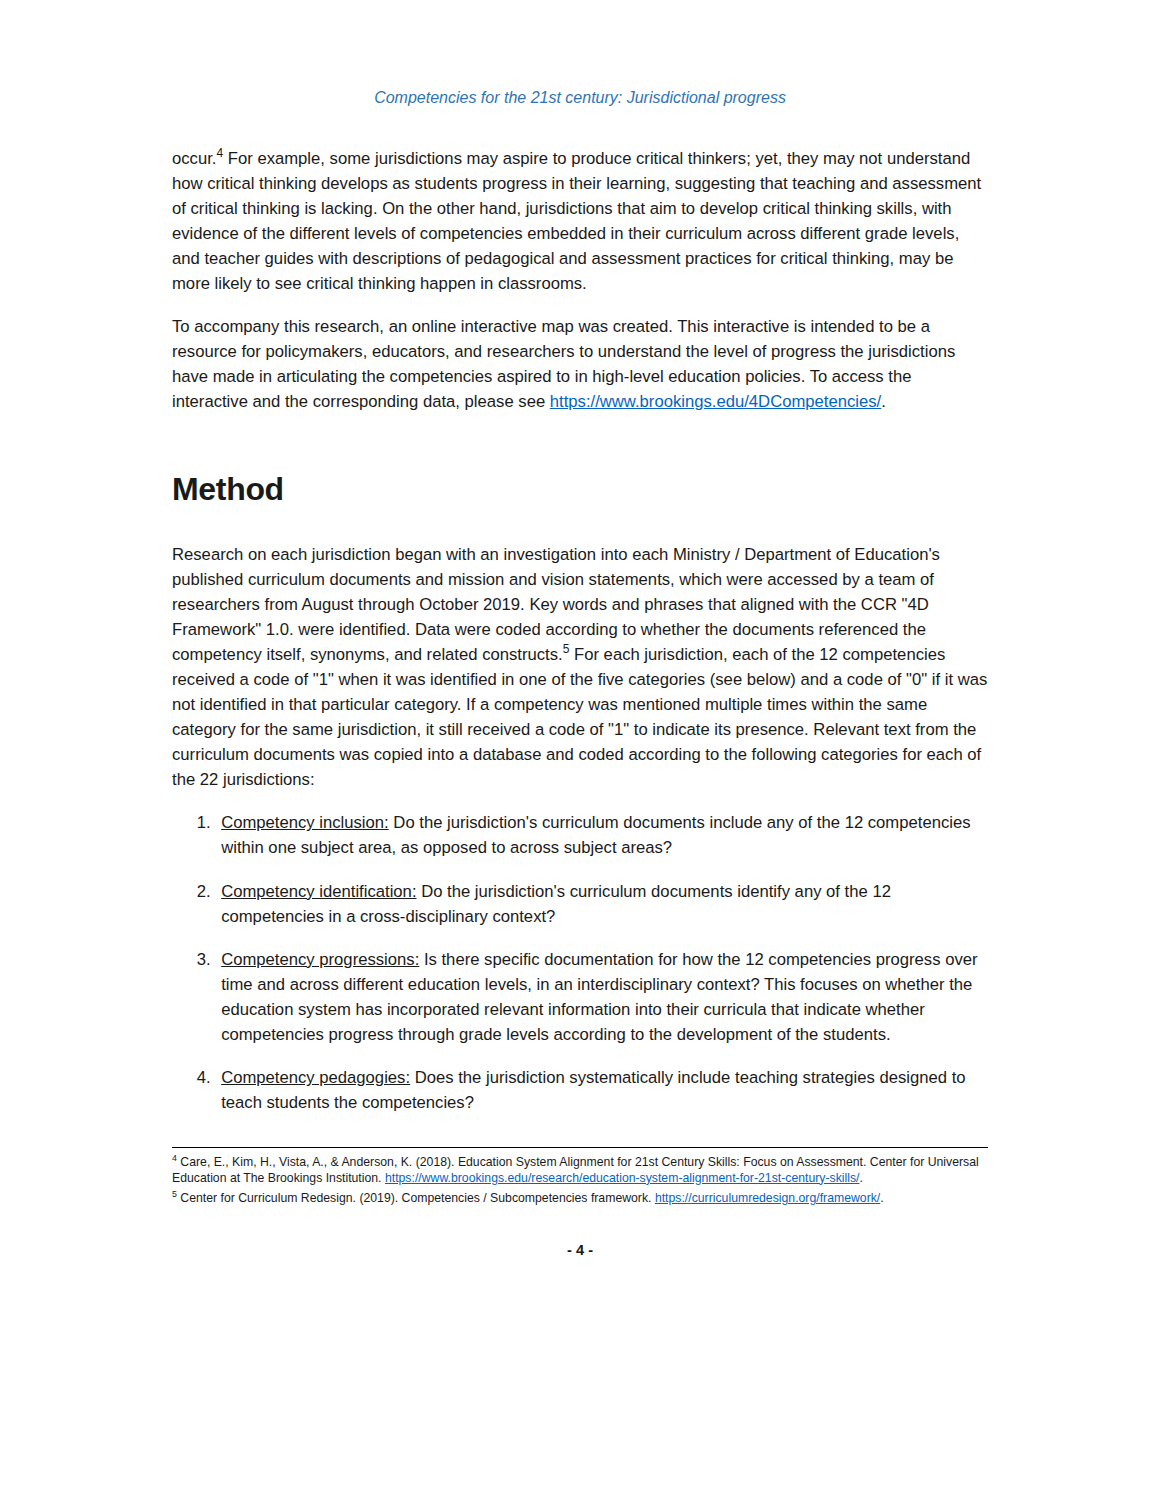Competencies for the 21st century: Jurisdictional progress
occur.4 For example, some jurisdictions may aspire to produce critical thinkers; yet, they may not understand how critical thinking develops as students progress in their learning, suggesting that teaching and assessment of critical thinking is lacking. On the other hand, jurisdictions that aim to develop critical thinking skills, with evidence of the different levels of competencies embedded in their curriculum across different grade levels, and teacher guides with descriptions of pedagogical and assessment practices for critical thinking, may be more likely to see critical thinking happen in classrooms.
To accompany this research, an online interactive map was created. This interactive is intended to be a resource for policymakers, educators, and researchers to understand the level of progress the jurisdictions have made in articulating the competencies aspired to in high-level education policies. To access the interactive and the corresponding data, please see https://www.brookings.edu/4DCompetencies/.
Method
Research on each jurisdiction began with an investigation into each Ministry / Department of Education's published curriculum documents and mission and vision statements, which were accessed by a team of researchers from August through October 2019. Key words and phrases that aligned with the CCR "4D Framework" 1.0. were identified. Data were coded according to whether the documents referenced the competency itself, synonyms, and related constructs.5 For each jurisdiction, each of the 12 competencies received a code of "1" when it was identified in one of the five categories (see below) and a code of "0" if it was not identified in that particular category. If a competency was mentioned multiple times within the same category for the same jurisdiction, it still received a code of "1" to indicate its presence. Relevant text from the curriculum documents was copied into a database and coded according to the following categories for each of the 22 jurisdictions:
Competency inclusion: Do the jurisdiction's curriculum documents include any of the 12 competencies within one subject area, as opposed to across subject areas?
Competency identification: Do the jurisdiction's curriculum documents identify any of the 12 competencies in a cross-disciplinary context?
Competency progressions: Is there specific documentation for how the 12 competencies progress over time and across different education levels, in an interdisciplinary context? This focuses on whether the education system has incorporated relevant information into their curricula that indicate whether competencies progress through grade levels according to the development of the students.
Competency pedagogies: Does the jurisdiction systematically include teaching strategies designed to teach students the competencies?
4 Care, E., Kim, H., Vista, A., & Anderson, K. (2018). Education System Alignment for 21st Century Skills: Focus on Assessment. Center for Universal Education at The Brookings Institution. https://www.brookings.edu/research/education-system-alignment-for-21st-century-skills/.
5 Center for Curriculum Redesign. (2019). Competencies / Subcompetencies framework. https://curriculumredesign.org/framework/.
- 4 -